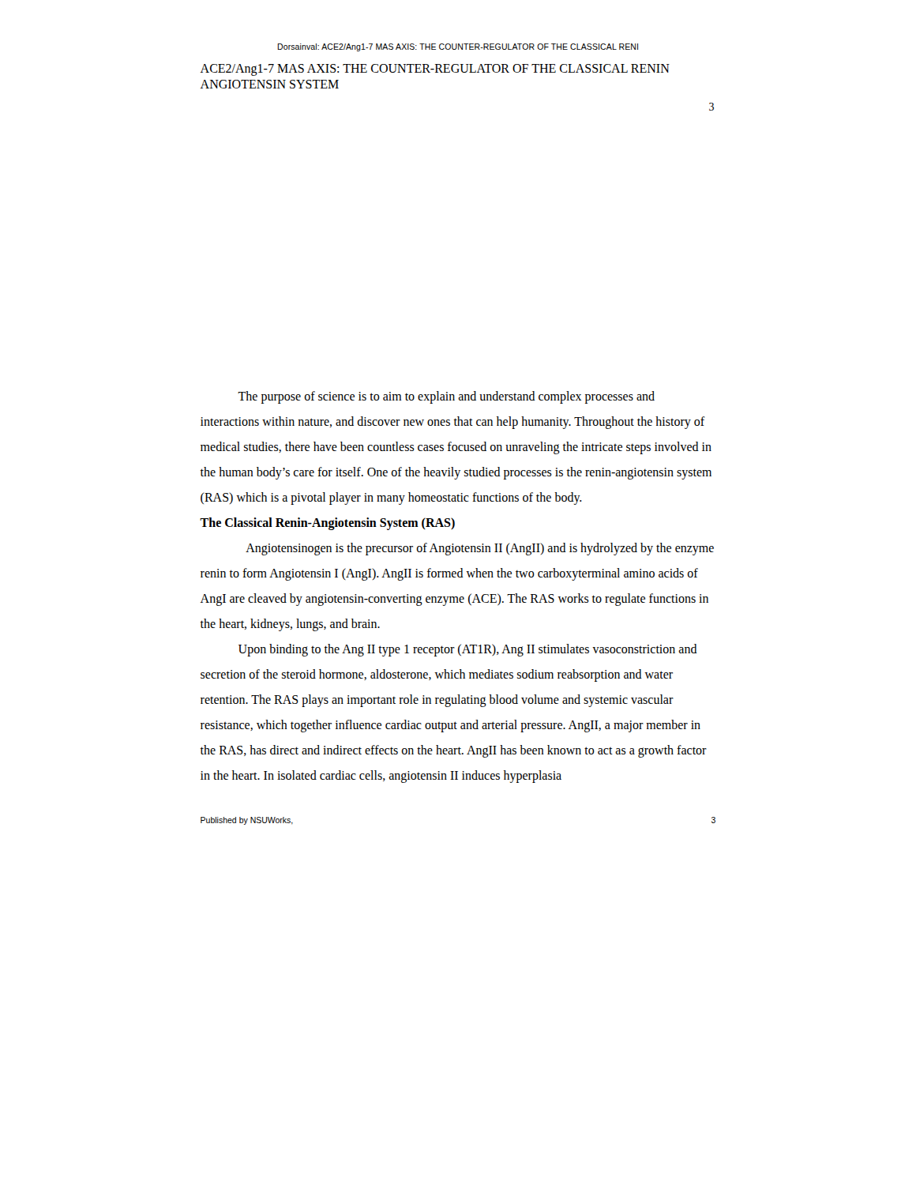Dorsainval: ACE2/Ang1-7 MAS AXIS: THE COUNTER-REGULATOR OF THE CLASSICAL RENI
ACE2/Ang1-7 MAS AXIS: THE COUNTER-REGULATOR OF THE CLASSICAL RENIN ANGIOTENSIN SYSTEM
3
The purpose of science is to aim to explain and understand complex processes and interactions within nature, and discover new ones that can help humanity. Throughout the history of medical studies, there have been countless cases focused on unraveling the intricate steps involved in the human body’s care for itself. One of the heavily studied processes is the renin-angiotensin system (RAS) which is a pivotal player in many homeostatic functions of the body.
The Classical Renin-Angiotensin System (RAS)
Angiotensinogen is the precursor of Angiotensin II (AngII) and is hydrolyzed by the enzyme renin to form Angiotensin I (AngI). AngII is formed when the two carboxyterminal amino acids of AngI are cleaved by angiotensin-converting enzyme (ACE). The RAS works to regulate functions in the heart, kidneys, lungs, and brain.
Upon binding to the Ang II type 1 receptor (AT1R), Ang II stimulates vasoconstriction and secretion of the steroid hormone, aldosterone, which mediates sodium reabsorption and water retention. The RAS plays an important role in regulating blood volume and systemic vascular resistance, which together influence cardiac output and arterial pressure. AngII, a major member in the RAS, has direct and indirect effects on the heart. AngII has been known to act as a growth factor in the heart. In isolated cardiac cells, angiotensin II induces hyperplasia
Published by NSUWorks,
3